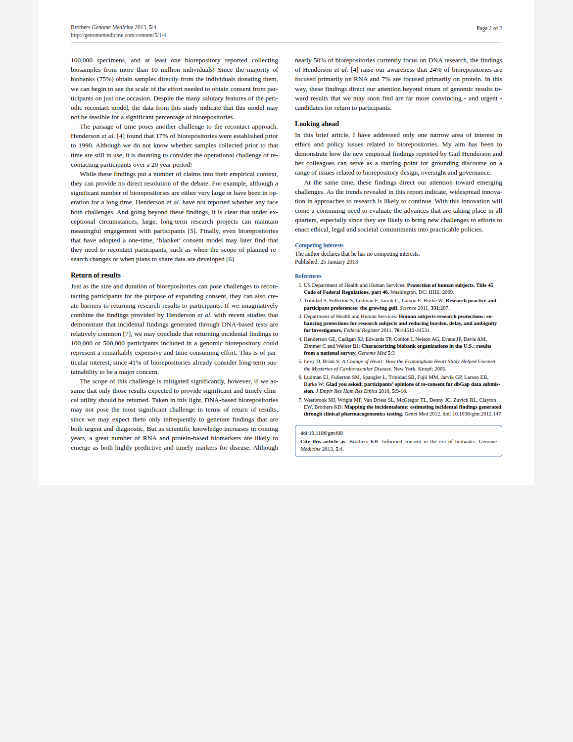Brothers Genome Medicine 2013, 5:4
http://genomemedicine.com/content/5/1/4
Page 2 of 2
100,000 specimens, and at least one biorepository reported collecting biosamples from more than 10 million individuals! Since the majority of biobanks (75%) obtain samples directly from the individuals donating them, we can begin to see the scale of the effort needed to obtain consent from participants on just one occasion. Despite the many salutary features of the periodic recontact model, the data from this study indicate that this model may not be feasible for a significant percentage of biorepositories.
The passage of time poses another challenge to the recontact approach. Henderson et al. [4] found that 17% of biorepositories were established prior to 1990. Although we do not know whether samples collected prior to that time are still in use, it is daunting to consider the operational challenge of recontacting participants over a 20 year period!
While these findings put a number of claims into their empirical context, they can provide no direct resolution of the debate. For example, although a significant number of biorepositories are either very large or have been in operation for a long time, Henderson et al. have not reported whether any face both challenges. And going beyond these findings, it is clear that under exceptional circumstances, large, long-term research projects can maintain meaningful engagement with participants [5]. Finally, even biorepositories that have adopted a one-time, ‘blanket’ consent model may later find that they need to recontact participants, such as when the scope of planned research changes or when plans to share data are developed [6].
Return of results
Just as the size and duration of biorepositories can pose challenges to recontacting participants for the purpose of expanding consent, they can also create barriers to returning research results to participants. If we imaginatively combine the findings provided by Henderson et al. with recent studies that demonstrate that incidental findings generated through DNA-based tests are relatively common [7], we may conclude that returning incidental findings to 100,000 or 500,000 participants included in a genomic biorepository could represent a remarkably expensive and time-consuming effort. This is of particular interest, since 41% of biorepositories already consider long-term sustainability to be a major concern.
The scope of this challenge is mitigated significantly, however, if we assume that only those results expected to provide significant and timely clinical utility should be returned. Taken in this light, DNA-based biorepositories may not pose the most significant challenge in terms of return of results, since we may expect them only infrequently to generate findings that are both urgent and diagnostic. But as scientific knowledge increases in coming years, a great number of RNA and protein-based biomarkers are likely to emerge as both highly predictive and timely markers for disease. Although nearly 50% of biorepositories currently focus on DNA research, the findings of Henderson et al. [4] raise our awareness that 24% of biorepositories are focused primarily on RNA and 7% are focused primarily on protein. In this way, these findings direct our attention beyond return of genomic results toward results that we may soon find are far more convincing - and urgent - candidates for return to participants.
Looking ahead
In this brief article, I have addressed only one narrow area of interest in ethics and policy issues related to biorepositories. My aim has been to demonstrate how the new empirical findings reported by Gail Henderson and her colleagues can serve as a starting point for grounding discourse on a range of issues related to biorepository design, oversight and governance.
At the same time, these findings direct our attention toward emerging challenges. As the trends revealed in this report indicate, widespread innovation in approaches to research is likely to continue. With this innovation will come a continuing need to evaluate the advances that are taking place in all quarters, especially since they are likely to bring new challenges to efforts to enact ethical, legal and societal commitments into practicable policies.
Competing interests
The author declares that he has no competing interests.
Published: 25 January 2013
References
US Department of Health and Human Services: Protection of human subjects. Title 45 Code of Federal Regulations, part 46. Washington, DC: HHS; 2009.
Trinidad S, Fullerton S, Ludman E, Jarvik G, Larson E, Burke W: Research practice and participant preferences: the growing gulf. Science 2011, 331:287.
Department of Health and Human Services: Human subjects research protections: enhancing protections for research subjects and reducing burden, delay, and ambiguity for investigators. Federal Register 2011, 76:44512-44531.
Henderson GE, Cadigan RJ, Edwards TP, Conlon I, Nelson AG, Evans JP, Davis AM, Zimmer C and Weiner BJ: Characterizing biobank organizations in the U.S.: results from a national survey. Genome Med 5:3
Levy D, Brink S: A Change of Heart: How the Framingham Heart Study Helped Unravel the Mysteries of Cardiovascular Disease. New York: Knopf; 2005.
Ludman EJ, Fullerton SM, Spangler L, Trinidad SB, Fujii MM, Jarvik GP, Larson EB, Burke W: Glad you asked: participants’ opinions of re-consent for dbGap data submission. J Empir Res Hum Res Ethics 2010, 5:9-16.
Westbrook MJ, Wright MF, Van Driest SL, McGregor TL, Denny JC, Zuvich RL, Clayton EW, Brothers KB: Mapping the incidentalome: estimating incidental findings generated through clinical pharmacogenomics testing. Genet Med 2012. doi: 10.1038/gim.2012.147
doi:10.1186/gm408
Cite this article as: Brothers KB: Informed consent in the era of biobanks. Genome Medicine 2013, 5:4.